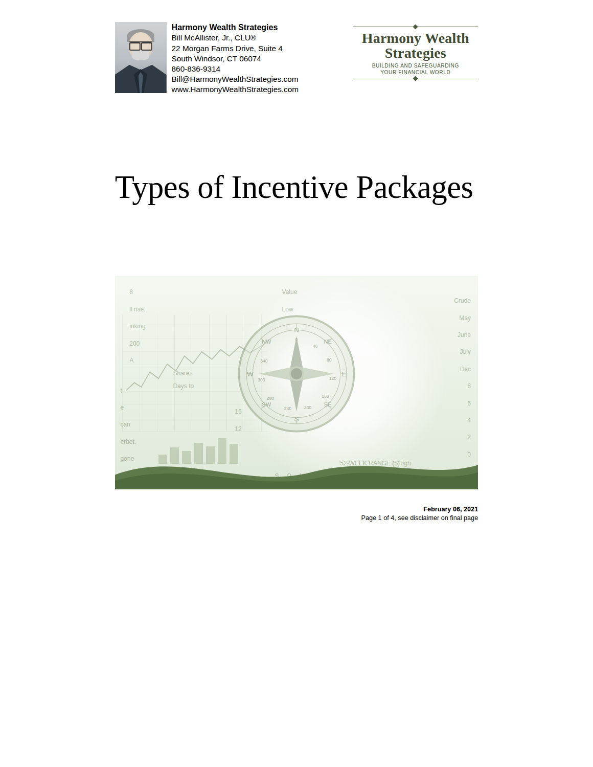Harmony Wealth Strategies
Bill McAllister, Jr., CLU®
22 Morgan Farms Drive, Suite 4
South Windsor, CT 06074
860-836-9314
Bill@HarmonyWealthStrategies.com
www.HarmonyWealthStrategies.com
Harmony Wealth
Strategies
BUILDING AND SAFEGUARDING
YOUR FINANCIAL WORLD
Types of Incentive Packages
N S W E NW NE SW SE 0 40 80 120 160 200 240 280 300 340
t e can erbet, gone of 16 12 S O N Crude May June July Dec 8 6 4 2 0 F M 52-WEEK RANGE ($) Close High 157 Shares Days to 200 A inking ll rise. 8 Value Low
February 06, 2021
Page 1 of 4, see disclaimer on final page